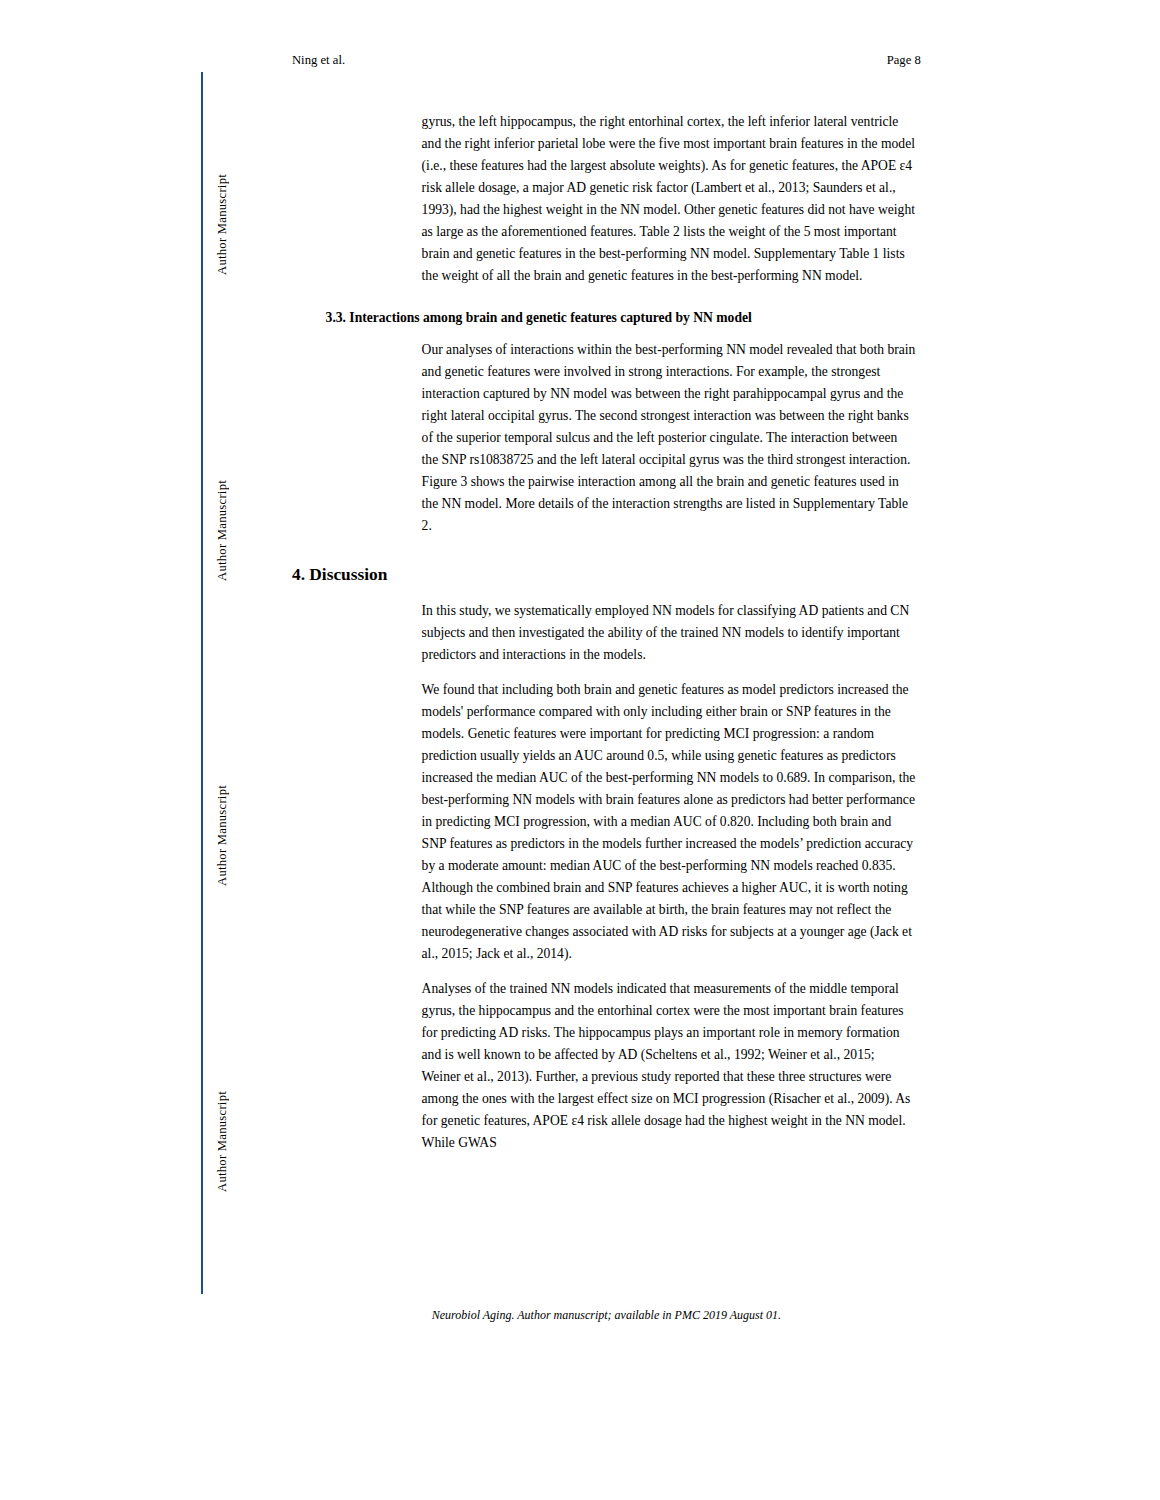Author Manuscript Author Manuscript Author Manuscript Author Manuscript
Ning et al.
Page 8
gyrus, the left hippocampus, the right entorhinal cortex, the left inferior lateral ventricle and the right inferior parietal lobe were the five most important brain features in the model (i.e., these features had the largest absolute weights). As for genetic features, the APOE ε4 risk allele dosage, a major AD genetic risk factor (Lambert et al., 2013; Saunders et al., 1993), had the highest weight in the NN model. Other genetic features did not have weight as large as the aforementioned features. Table 2 lists the weight of the 5 most important brain and genetic features in the best-performing NN model. Supplementary Table 1 lists the weight of all the brain and genetic features in the best-performing NN model.
3.3. Interactions among brain and genetic features captured by NN model
Our analyses of interactions within the best-performing NN model revealed that both brain and genetic features were involved in strong interactions. For example, the strongest interaction captured by NN model was between the right parahippocampal gyrus and the right lateral occipital gyrus. The second strongest interaction was between the right banks of the superior temporal sulcus and the left posterior cingulate. The interaction between the SNP rs10838725 and the left lateral occipital gyrus was the third strongest interaction. Figure 3 shows the pairwise interaction among all the brain and genetic features used in the NN model. More details of the interaction strengths are listed in Supplementary Table 2.
4. Discussion
In this study, we systematically employed NN models for classifying AD patients and CN subjects and then investigated the ability of the trained NN models to identify important predictors and interactions in the models.
We found that including both brain and genetic features as model predictors increased the models' performance compared with only including either brain or SNP features in the models. Genetic features were important for predicting MCI progression: a random prediction usually yields an AUC around 0.5, while using genetic features as predictors increased the median AUC of the best-performing NN models to 0.689. In comparison, the best-performing NN models with brain features alone as predictors had better performance in predicting MCI progression, with a median AUC of 0.820. Including both brain and SNP features as predictors in the models further increased the models’ prediction accuracy by a moderate amount: median AUC of the best-performing NN models reached 0.835. Although the combined brain and SNP features achieves a higher AUC, it is worth noting that while the SNP features are available at birth, the brain features may not reflect the neurodegenerative changes associated with AD risks for subjects at a younger age (Jack et al., 2015; Jack et al., 2014).
Analyses of the trained NN models indicated that measurements of the middle temporal gyrus, the hippocampus and the entorhinal cortex were the most important brain features for predicting AD risks. The hippocampus plays an important role in memory formation and is well known to be affected by AD (Scheltens et al., 1992; Weiner et al., 2015; Weiner et al., 2013). Further, a previous study reported that these three structures were among the ones with the largest effect size on MCI progression (Risacher et al., 2009). As for genetic features, APOE ε4 risk allele dosage had the highest weight in the NN model. While GWAS
Neurobiol Aging. Author manuscript; available in PMC 2019 August 01.